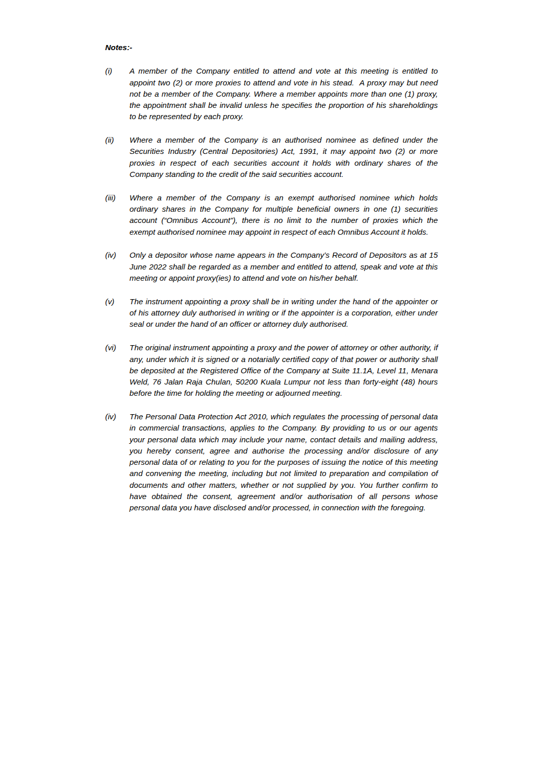Notes:-
(i) A member of the Company entitled to attend and vote at this meeting is entitled to appoint two (2) or more proxies to attend and vote in his stead. A proxy may but need not be a member of the Company. Where a member appoints more than one (1) proxy, the appointment shall be invalid unless he specifies the proportion of his shareholdings to be represented by each proxy.
(ii) Where a member of the Company is an authorised nominee as defined under the Securities Industry (Central Depositories) Act, 1991, it may appoint two (2) or more proxies in respect of each securities account it holds with ordinary shares of the Company standing to the credit of the said securities account.
(iii) Where a member of the Company is an exempt authorised nominee which holds ordinary shares in the Company for multiple beneficial owners in one (1) securities account (“Omnibus Account”), there is no limit to the number of proxies which the exempt authorised nominee may appoint in respect of each Omnibus Account it holds.
(iv) Only a depositor whose name appears in the Company’s Record of Depositors as at 15 June 2022 shall be regarded as a member and entitled to attend, speak and vote at this meeting or appoint proxy(ies) to attend and vote on his/her behalf.
(v) The instrument appointing a proxy shall be in writing under the hand of the appointer or of his attorney duly authorised in writing or if the appointer is a corporation, either under seal or under the hand of an officer or attorney duly authorised.
(vi) The original instrument appointing a proxy and the power of attorney or other authority, if any, under which it is signed or a notarially certified copy of that power or authority shall be deposited at the Registered Office of the Company at Suite 11.1A, Level 11, Menara Weld, 76 Jalan Raja Chulan, 50200 Kuala Lumpur not less than forty-eight (48) hours before the time for holding the meeting or adjourned meeting.
(iv) The Personal Data Protection Act 2010, which regulates the processing of personal data in commercial transactions, applies to the Company. By providing to us or our agents your personal data which may include your name, contact details and mailing address, you hereby consent, agree and authorise the processing and/or disclosure of any personal data of or relating to you for the purposes of issuing the notice of this meeting and convening the meeting, including but not limited to preparation and compilation of documents and other matters, whether or not supplied by you. You further confirm to have obtained the consent, agreement and/or authorisation of all persons whose personal data you have disclosed and/or processed, in connection with the foregoing.